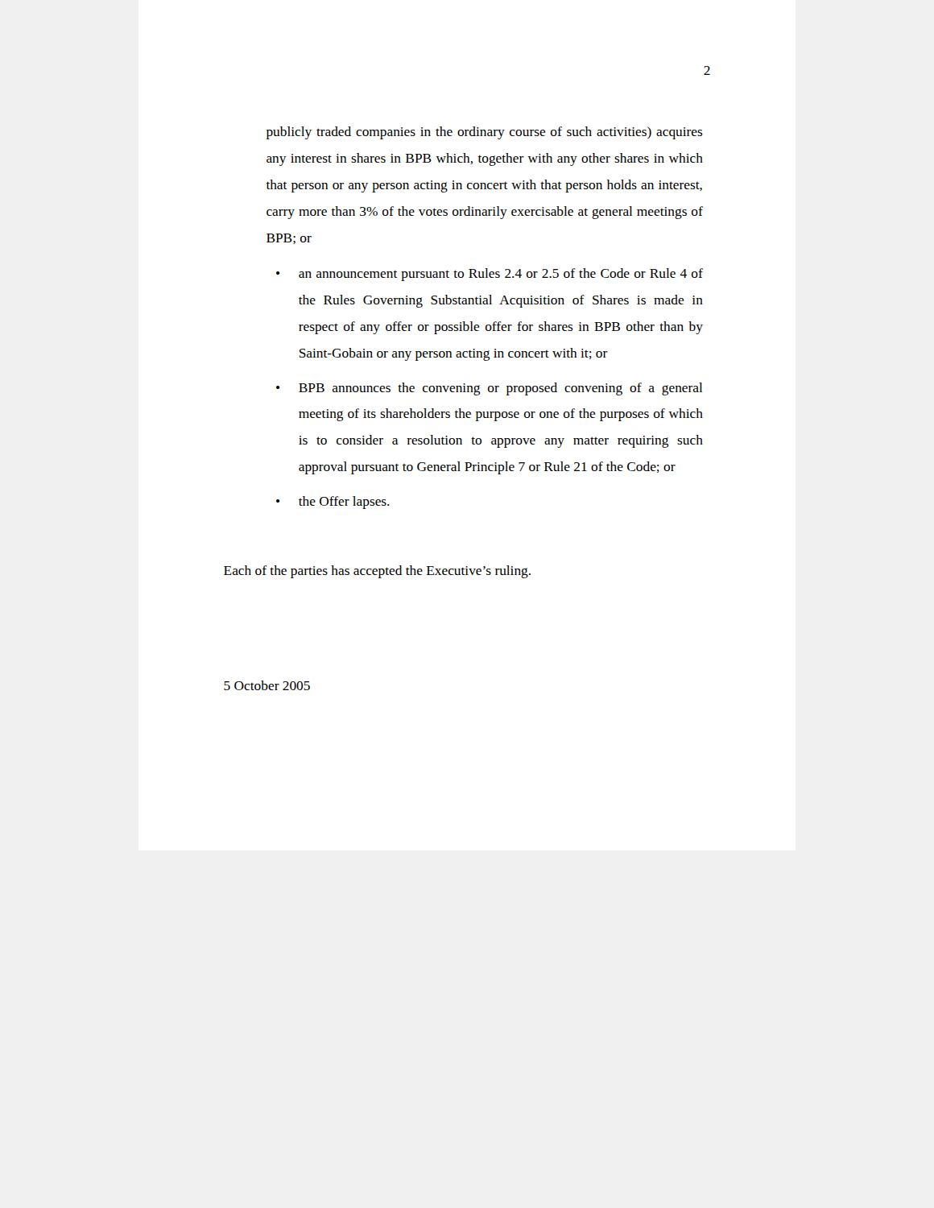2
publicly traded companies in the ordinary course of such activities) acquires any interest in shares in BPB which, together with any other shares in which that person or any person acting in concert with that person holds an interest, carry more than 3% of the votes ordinarily exercisable at general meetings of BPB; or
an announcement pursuant to Rules 2.4 or 2.5 of the Code or Rule 4 of the Rules Governing Substantial Acquisition of Shares is made in respect of any offer or possible offer for shares in BPB other than by Saint-Gobain or any person acting in concert with it; or
BPB announces the convening or proposed convening of a general meeting of its shareholders the purpose or one of the purposes of which is to consider a resolution to approve any matter requiring such approval pursuant to General Principle 7 or Rule 21 of the Code; or
the Offer lapses.
Each of the parties has accepted the Executive’s ruling.
5 October 2005